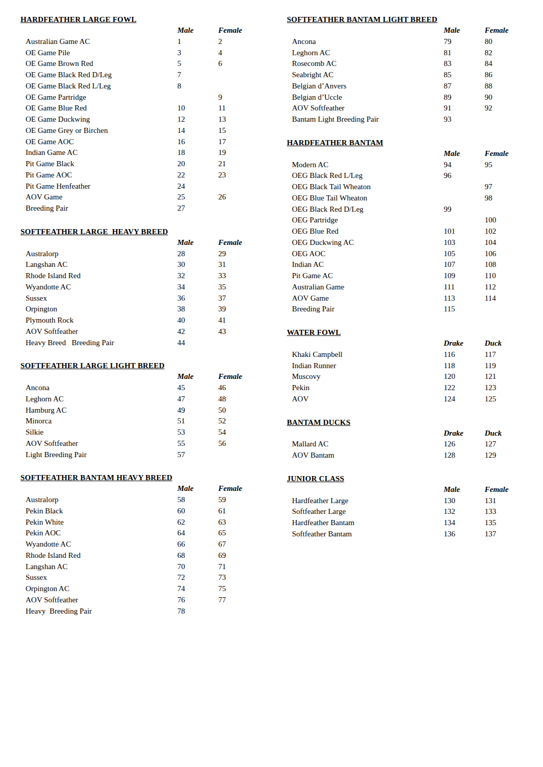Hardfeather Large Fowl
| | Male | Female |
| --- | --- | --- |
| Australian Game AC | 1 | 2 |
| OE Game Pile | 3 | 4 |
| OE Game Brown Red | 5 | 6 |
| OE Game Black Red D/Leg | 7 | |
| OE Game Black Red L/Leg | 8 | |
| OE Game Partridge | | 9 |
| OE Game Blue Red | 10 | 11 |
| OE Game Duckwing | 12 | 13 |
| OE Game Grey or Birchen | 14 | 15 |
| OE Game AOC | 16 | 17 |
| Indian Game AC | 18 | 19 |
| Pit Game Black | 20 | 21 |
| Pit Game AOC | 22 | 23 |
| Pit Game Henfeather | 24 | |
| AOV Game | 25 | 26 |
| Breeding Pair | 27 | |
Softfeather Large Heavy Breed
| | Male | Female |
| --- | --- | --- |
| Australorp | 28 | 29 |
| Langshan AC | 30 | 31 |
| Rhode Island Red | 32 | 33 |
| Wyandotte AC | 34 | 35 |
| Sussex | 36 | 37 |
| Orpington | 38 | 39 |
| Plymouth Rock | 40 | 41 |
| AOV Softfeather | 42 | 43 |
| Heavy Breed Breeding Pair | 44 | |
Softfeather Large Light Breed
| | Male | Female |
| --- | --- | --- |
| Ancona | 45 | 46 |
| Leghorn AC | 47 | 48 |
| Hamburg AC | 49 | 50 |
| Minorca | 51 | 52 |
| Silkie | 53 | 54 |
| AOV Softfeather | 55 | 56 |
| Light Breeding Pair | 57 | |
Softfeather Bantam Heavy Breed
| | Male | Female |
| --- | --- | --- |
| Australorp | 58 | 59 |
| Pekin Black | 60 | 61 |
| Pekin White | 62 | 63 |
| Pekin AOC | 64 | 65 |
| Wyandotte AC | 66 | 67 |
| Rhode Island Red | 68 | 69 |
| Langshan AC | 70 | 71 |
| Sussex | 72 | 73 |
| Orpington AC | 74 | 75 |
| AOV Softfeather | 76 | 77 |
| Heavy Breeding Pair | 78 | |
Softfeather Bantam Light Breed
| | Male | Female |
| --- | --- | --- |
| Ancona | 79 | 80 |
| Leghorn AC | 81 | 82 |
| Rosecomb AC | 83 | 84 |
| Seabright AC | 85 | 86 |
| Belgian d’Anvers | 87 | 88 |
| Belgian d’Uccle | 89 | 90 |
| AOV Softfeather | 91 | 92 |
| Bantam Light Breeding Pair | 93 | |
Hardfeather Bantam
| | Male | Female |
| --- | --- | --- |
| Modern AC | 94 | 95 |
| OEG Black Red L/Leg | 96 | |
| OEG Black Tail Wheaton | | 97 |
| OEG Blue Tail Wheaton | | 98 |
| OEG Black Red D/Leg | 99 | |
| OEG Partridge | | 100 |
| OEG Blue Red | 101 | 102 |
| OEG Duckwing AC | 103 | 104 |
| OEG AOC | 105 | 106 |
| Indian AC | 107 | 108 |
| Pit Game AC | 109 | 110 |
| Australian Game | 111 | 112 |
| AOV Game | 113 | 114 |
| Breeding Pair | 115 | |
Water Fowl
| | Drake | Duck |
| --- | --- | --- |
| Khaki Campbell | 116 | 117 |
| Indian Runner | 118 | 119 |
| Muscovy | 120 | 121 |
| Pekin | 122 | 123 |
| AOV | 124 | 125 |
Bantam Ducks
| | Drake | Duck |
| --- | --- | --- |
| Mallard AC | 126 | 127 |
| AOV Bantam | 128 | 129 |
Junior Class
| | Male | Female |
| --- | --- | --- |
| Hardfeather Large | 130 | 131 |
| Softfeather Large | 132 | 133 |
| Hardfeather Bantam | 134 | 135 |
| Softfeather Bantam | 136 | 137 |